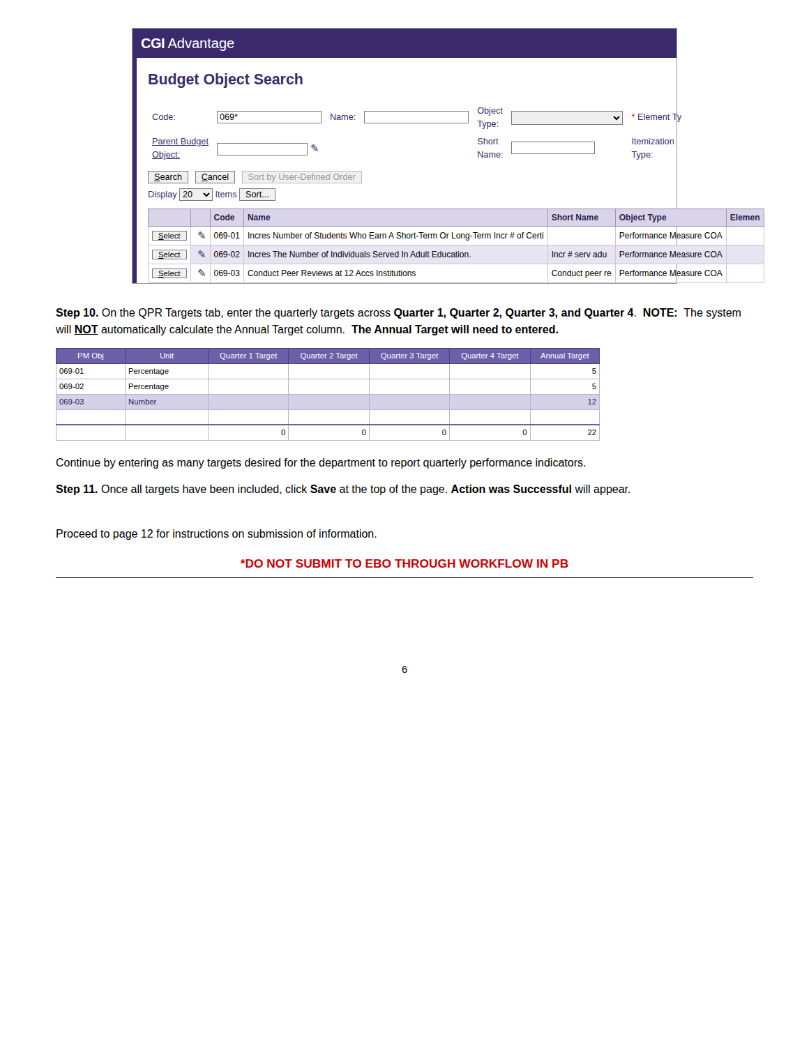CGI Advantage
Budget Object Search
| Code: | | Name: | | Object Type: | | * Element Ty |
| Parent Budget Object: | ✎ | | | Short Name: | | Itemization Type: |
Search Cancel Sort by User-Defined Order
Display 20 Items Sort...
| | | Code | Name | Short Name | Object Type | Elemen |
| --- | --- | --- | --- | --- | --- | --- |
| S elect | ✎ | 069-01 | Incres Number of Students Who Earn A Short-Term Or Long-Term Incr # of Certi | | Performance Measure COA | |
| S elect | ✎ | 069-02 | Incres The Number of Individuals Served In Adult Education. | Incr # serv adu | Performance Measure COA | |
| S elect | ✎ | 069-03 | Conduct Peer Reviews at 12 Accs Institutions | Conduct peer re | Performance Measure COA | |
Step 10. On the QPR Targets tab, enter the quarterly targets across Quarter 1, Quarter 2, Quarter 3, and Quarter 4. NOTE: The system will NOT automatically calculate the Annual Target column. The Annual Target will need to entered.
| PM Obj | Unit | Quarter 1 Target | Quarter 2 Target | Quarter 3 Target | Quarter 4 Target | Annual Target |
| --- | --- | --- | --- | --- | --- | --- |
| 069-01 | Percentage | | | | | 5 |
| 069-02 | Percentage | | | | | 5 |
| 069-03 | Number | | | | | 12 |
| | | 0 | 0 | 0 | 0 | 22 |
Continue by entering as many targets desired for the department to report quarterly performance indicators.
Step 11. Once all targets have been included, click Save at the top of the page. Action was Successful will appear.
Proceed to page 12 for instructions on submission of information.
*DO NOT SUBMIT TO EBO THROUGH WORKFLOW IN PB
6